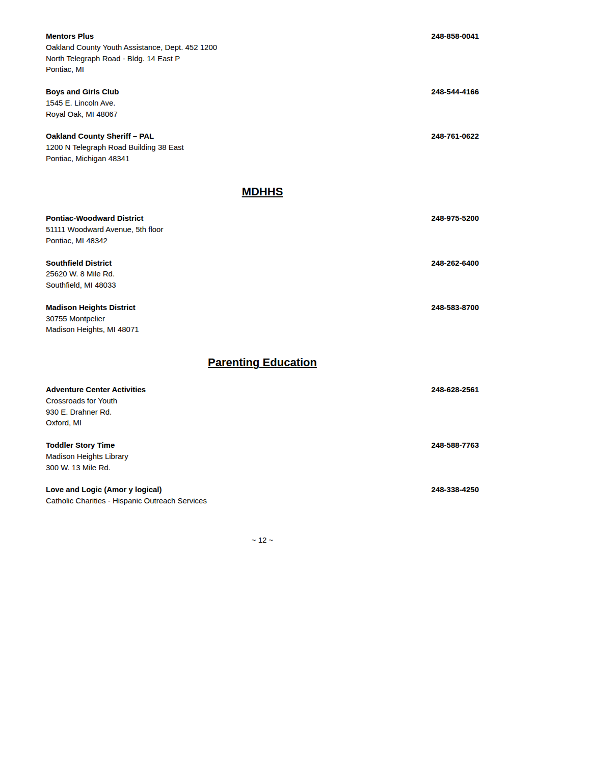Mentors Plus 248-858-0041
Oakland County Youth Assistance, Dept. 452 1200
North Telegraph Road - Bldg. 14 East P
Pontiac, MI
Boys and Girls Club 248-544-4166
1545 E. Lincoln Ave.
Royal Oak, MI 48067
Oakland County Sheriff – PAL 248-761-0622
1200 N Telegraph Road Building 38 East
Pontiac, Michigan 48341
MDHHS
Pontiac-Woodward District 248-975-5200
51111 Woodward Avenue, 5th floor
Pontiac, MI 48342
Southfield District 248-262-6400
25620 W. 8 Mile Rd.
Southfield, MI 48033
Madison Heights District 248-583-8700
30755 Montpelier
Madison Heights, MI 48071
Parenting Education
Adventure Center Activities 248-628-2561
Crossroads for Youth
930 E. Drahner Rd.
Oxford, MI
Toddler Story Time 248-588-7763
Madison Heights Library
300 W. 13 Mile Rd.
Love and Logic (Amor y logical) 248-338-4250
Catholic Charities - Hispanic Outreach Services
~ 12 ~